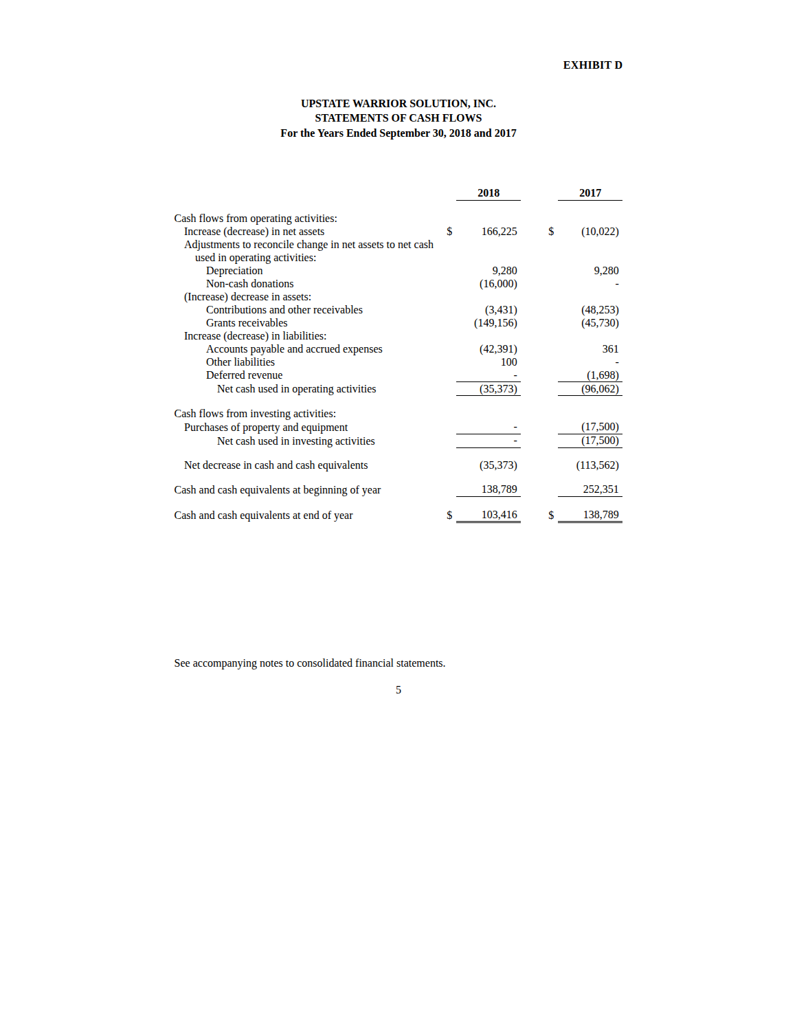EXHIBIT D
UPSTATE WARRIOR SOLUTION, INC.
STATEMENTS OF CASH FLOWS
For the Years Ended September 30, 2018 and 2017
| | | 2018 | | | 2017 |
| Cash flows from operating activities: | | | | | |
| Increase (decrease) in net assets | $ | 166,225 | | $ | (10,022) |
| Adjustments to reconcile change in net assets to net cash | | | | | |
| used in operating activities: | | | | | |
| Depreciation | | 9,280 | | | 9,280 |
| Non-cash donations | | (16,000) | | | - |
| (Increase) decrease in assets: | | | | | |
| Contributions and other receivables | | (3,431) | | | (48,253) |
| Grants receivables | | (149,156) | | | (45,730) |
| Increase (decrease) in liabilities: | | | | | |
| Accounts payable and accrued expenses | | (42,391) | | | 361 |
| Other liabilities | | 100 | | | - |
| Deferred revenue | | - | | | (1,698) |
| Net cash used in operating activities | | (35,373) | | | (96,062) |
| Cash flows from investing activities: | | | | | |
| Purchases of property and equipment | | - | | | (17,500) |
| Net cash used in investing activities | | - | | | (17,500) |
| Net decrease in cash and cash equivalents | | (35,373) | | | (113,562) |
| Cash and cash equivalents at beginning of year | | 138,789 | | | 252,351 |
| Cash and cash equivalents at end of year | $ | 103,416 | | $ | 138,789 |
See accompanying notes to consolidated financial statements.
5